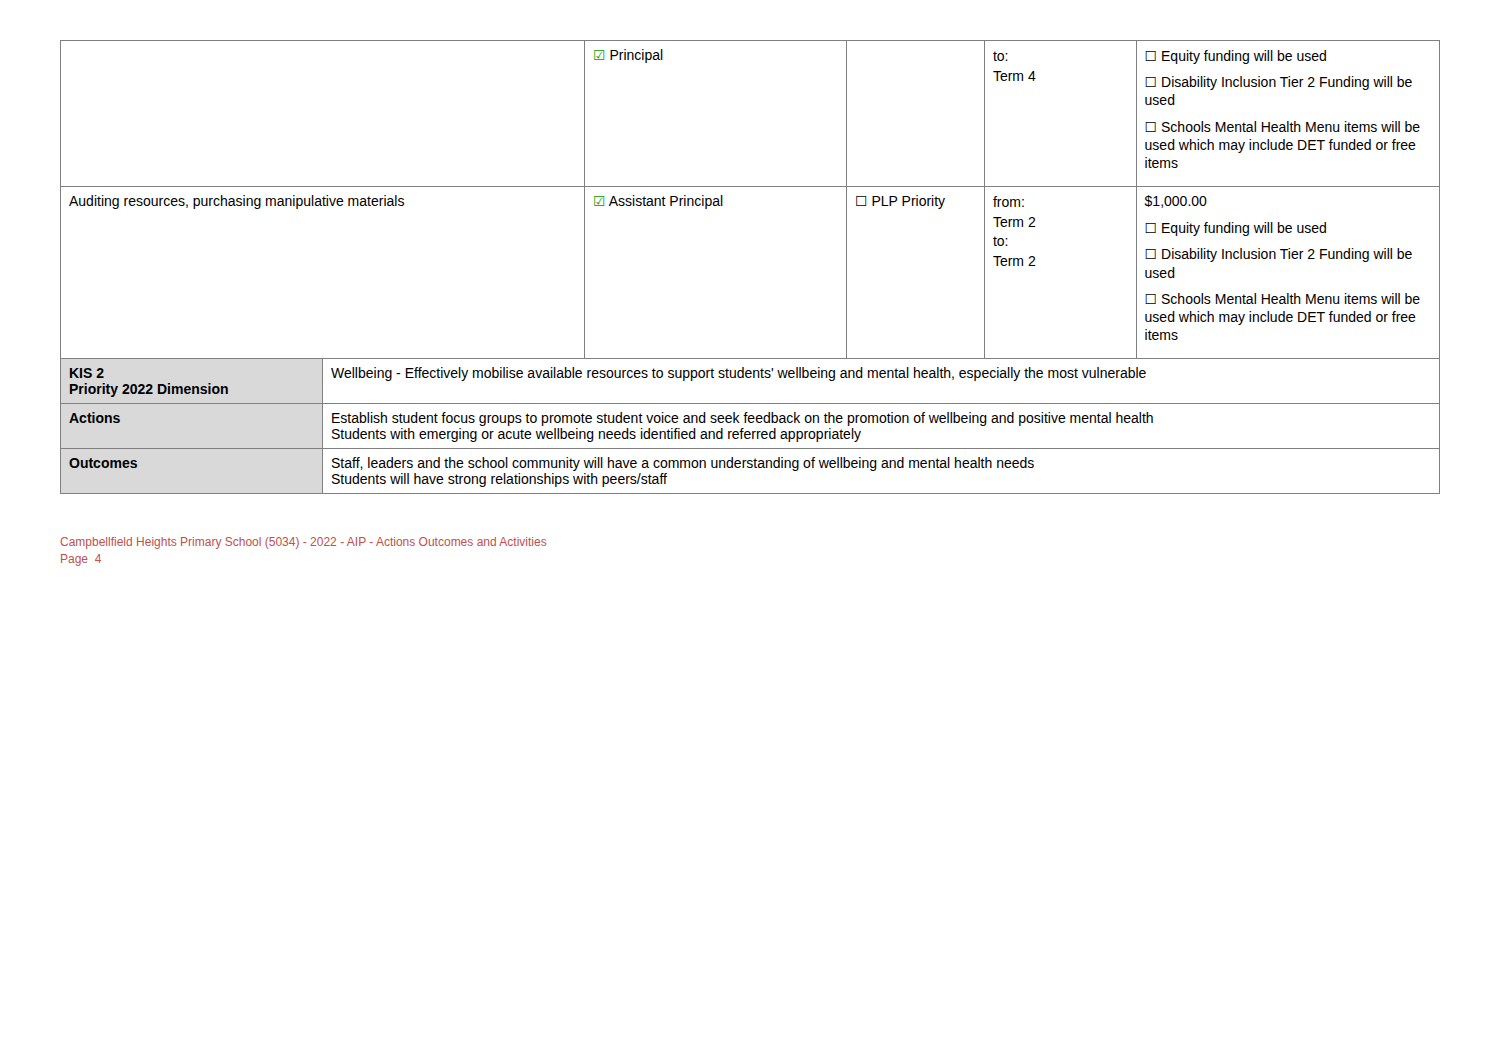| | ☑ Principal | | to: Term 4 | ☐ Equity funding will be used ☐ Disability Inclusion Tier 2 Funding will be used ☐ Schools Mental Health Menu items will be used which may include DET funded or free items |
| Auditing resources, purchasing manipulative materials | ☑ Assistant Principal | ☐ PLP Priority | from: Term 2 to: Term 2 | $1,000.00 ☐ Equity funding will be used ☐ Disability Inclusion Tier 2 Funding will be used ☐ Schools Mental Health Menu items will be used which may include DET funded or free items |
| KIS 2 Priority 2022 Dimension | Wellbeing - Effectively mobilise available resources to support students' wellbeing and mental health, especially the most vulnerable |
| Actions | Establish student focus groups to promote student voice and seek feedback on the promotion of wellbeing and positive mental health Students with emerging or acute wellbeing needs identified and referred appropriately |
| Outcomes | Staff, leaders and the school community will have a common understanding of wellbeing and mental health needs Students will have strong relationships with peers/staff |
Campbellfield Heights Primary School (5034) - 2022 - AIP - Actions Outcomes and Activities
Page 4